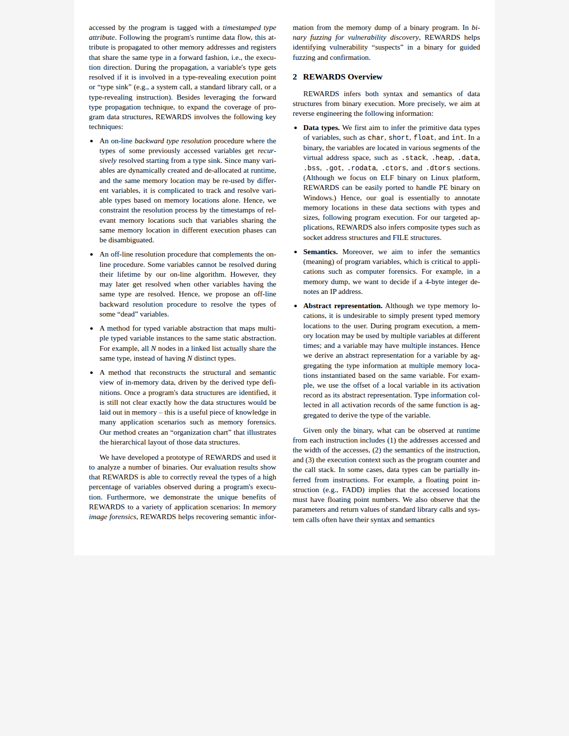accessed by the program is tagged with a timestamped type attribute. Following the program's runtime data flow, this attribute is propagated to other memory addresses and registers that share the same type in a forward fashion, i.e., the execution direction. During the propagation, a variable's type gets resolved if it is involved in a type-revealing execution point or “type sink” (e.g., a system call, a standard library call, or a type-revealing instruction). Besides leveraging the forward type propagation technique, to expand the coverage of program data structures, REWARDS involves the following key techniques:
An on-line backward type resolution procedure where the types of some previously accessed variables get recursively resolved starting from a type sink. Since many variables are dynamically created and de-allocated at runtime, and the same memory location may be re-used by different variables, it is complicated to track and resolve variable types based on memory locations alone. Hence, we constraint the resolution process by the timestamps of relevant memory locations such that variables sharing the same memory location in different execution phases can be disambiguated.
An off-line resolution procedure that complements the on-line procedure. Some variables cannot be resolved during their lifetime by our on-line algorithm. However, they may later get resolved when other variables having the same type are resolved. Hence, we propose an off-line backward resolution procedure to resolve the types of some “dead” variables.
A method for typed variable abstraction that maps multiple typed variable instances to the same static abstraction. For example, all N nodes in a linked list actually share the same type, instead of having N distinct types.
A method that reconstructs the structural and semantic view of in-memory data, driven by the derived type definitions. Once a program's data structures are identified, it is still not clear exactly how the data structures would be laid out in memory – this is a useful piece of knowledge in many application scenarios such as memory forensics. Our method creates an “organization chart” that illustrates the hierarchical layout of those data structures.
We have developed a prototype of REWARDS and used it to analyze a number of binaries. Our evaluation results show that REWARDS is able to correctly reveal the types of a high percentage of variables observed during a program's execution. Furthermore, we demonstrate the unique benefits of REWARDS to a variety of application scenarios: In memory image forensics, REWARDS helps recovering semantic information from the memory dump of a binary program. In binary fuzzing for vulnerability discovery, REWARDS helps identifying vulnerability “suspects” in a binary for guided fuzzing and confirmation.
2 REWARDS Overview
REWARDS infers both syntax and semantics of data structures from binary execution. More precisely, we aim at reverse engineering the following information:
Data types. We first aim to infer the primitive data types of variables, such as char, short, float, and int. In a binary, the variables are located in various segments of the virtual address space, such as .stack, .heap, .data, .bss, .got, .rodata, .ctors, and .dtors sections. (Although we focus on ELF binary on Linux platform, REWARDS can be easily ported to handle PE binary on Windows.) Hence, our goal is essentially to annotate memory locations in these data sections with types and sizes, following program execution. For our targeted applications, REWARDS also infers composite types such as socket address structures and FILE structures.
Semantics. Moreover, we aim to infer the semantics (meaning) of program variables, which is critical to applications such as computer forensics. For example, in a memory dump, we want to decide if a 4-byte integer denotes an IP address.
Abstract representation. Although we type memory locations, it is undesirable to simply present typed memory locations to the user. During program execution, a memory location may be used by multiple variables at different times; and a variable may have multiple instances. Hence we derive an abstract representation for a variable by aggregating the type information at multiple memory locations instantiated based on the same variable. For example, we use the offset of a local variable in its activation record as its abstract representation. Type information collected in all activation records of the same function is aggregated to derive the type of the variable.
Given only the binary, what can be observed at runtime from each instruction includes (1) the addresses accessed and the width of the accesses, (2) the semantics of the instruction, and (3) the execution context such as the program counter and the call stack. In some cases, data types can be partially inferred from instructions. For example, a floating point instruction (e.g., FADD) implies that the accessed locations must have floating point numbers. We also observe that the parameters and return values of standard library calls and system calls often have their syntax and semantics